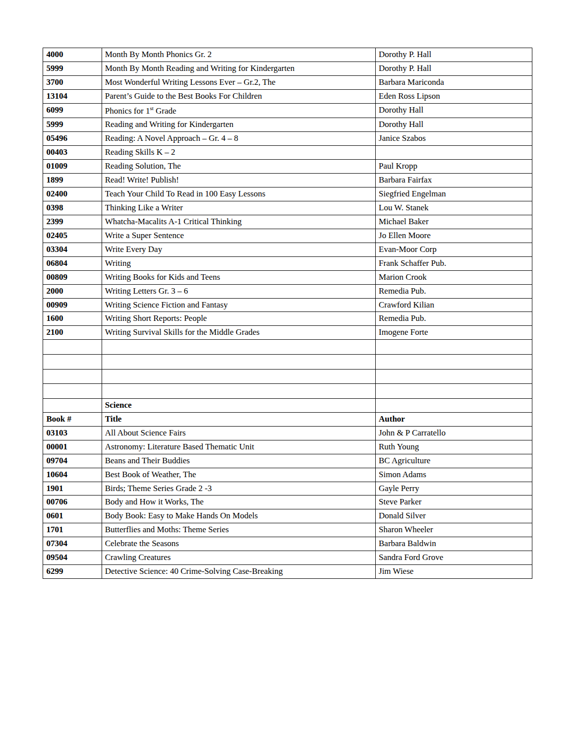| 4000 | Month By Month Phonics Gr. 2 | Dorothy P. Hall |
| 5999 | Month By Month Reading and Writing for Kindergarten | Dorothy P. Hall |
| 3700 | Most Wonderful Writing Lessons Ever – Gr.2, The | Barbara Mariconda |
| 13104 | Parent’s Guide to the Best Books For Children | Eden Ross Lipson |
| 6099 | Phonics for 1 st Grade | Dorothy Hall |
| 5999 | Reading and Writing for Kindergarten | Dorothy Hall |
| 05496 | Reading: A Novel Approach – Gr. 4 – 8 | Janice Szabos |
| 00403 | Reading Skills K – 2 | |
| 01009 | Reading Solution, The | Paul Kropp |
| 1899 | Read! Write! Publish! | Barbara Fairfax |
| 02400 | Teach Your Child To Read in 100 Easy Lessons | Siegfried Engelman |
| 0398 | Thinking Like a Writer | Lou W. Stanek |
| 2399 | Whatcha-Macalits A-1 Critical Thinking | Michael Baker |
| 02405 | Write a Super Sentence | Jo Ellen Moore |
| 03304 | Write Every Day | Evan-Moor Corp |
| 06804 | Writing | Frank Schaffer Pub. |
| 00809 | Writing Books for Kids and Teens | Marion Crook |
| 2000 | Writing Letters Gr. 3 – 6 | Remedia Pub. |
| 00909 | Writing Science Fiction and Fantasy | Crawford Kilian |
| 1600 | Writing Short Reports: People | Remedia Pub. |
| 2100 | Writing Survival Skills for the Middle Grades | Imogene Forte |
| | Science | |
| Book # | Title | Author |
| 03103 | All About Science Fairs | John & P Carratello |
| 00001 | Astronomy: Literature Based Thematic Unit | Ruth Young |
| 09704 | Beans and Their Buddies | BC Agriculture |
| 10604 | Best Book of Weather, The | Simon Adams |
| 1901 | Birds; Theme Series Grade 2 -3 | Gayle Perry |
| 00706 | Body and How it Works, The | Steve Parker |
| 0601 | Body Book: Easy to Make Hands On Models | Donald Silver |
| 1701 | Butterflies and Moths: Theme Series | Sharon Wheeler |
| 07304 | Celebrate the Seasons | Barbara Baldwin |
| 09504 | Crawling Creatures | Sandra Ford Grove |
| 6299 | Detective Science: 40 Crime-Solving Case-Breaking | Jim Wiese |